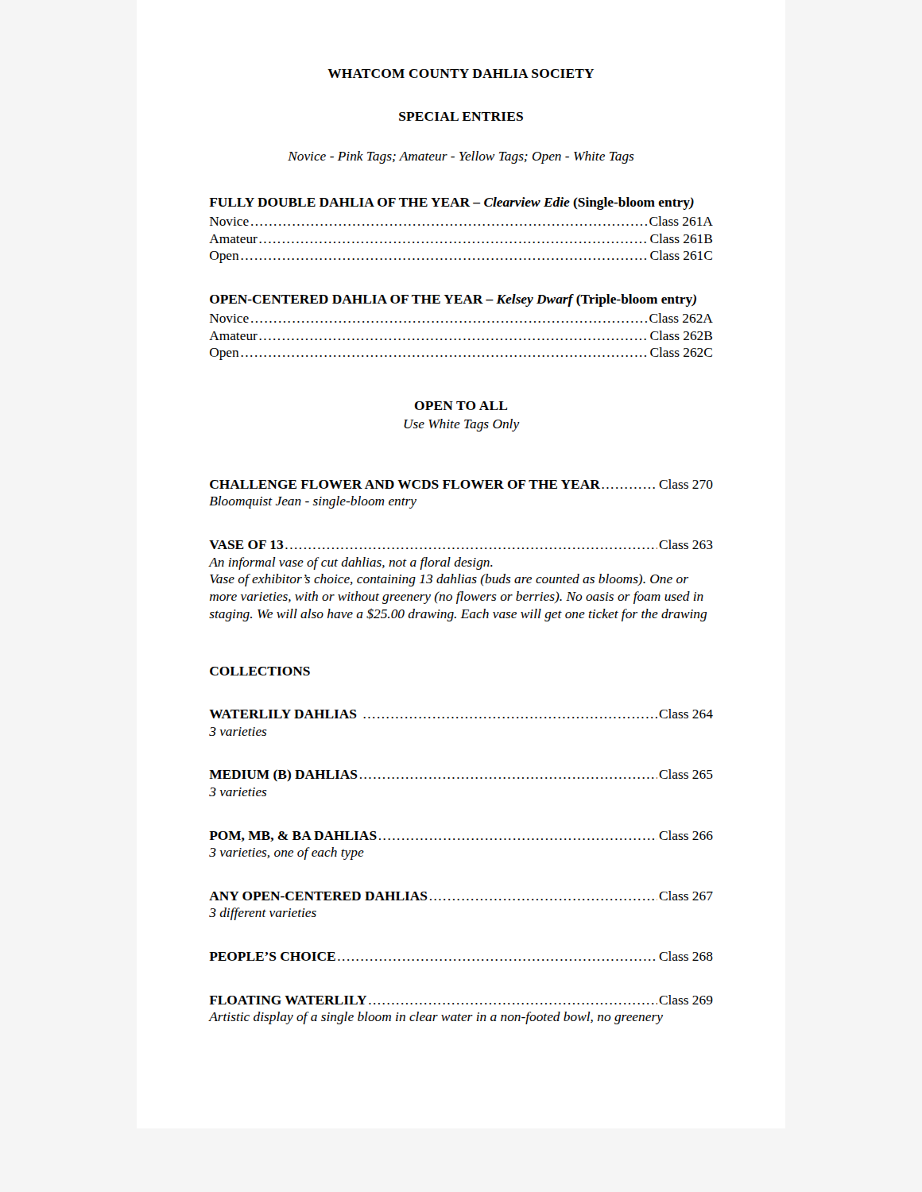WHATCOM COUNTY DAHLIA SOCIETY
SPECIAL ENTRIES
Novice - Pink Tags; Amateur - Yellow Tags; Open - White Tags
FULLY DOUBLE DAHLIA OF THE YEAR – Clearview Edie (Single-bloom entry)
Novice........................................................................................................................................... Class 261A
Amateur......................................................................................................................................... Class 261B
Open............................................................................................................................................. Class 261C
OPEN-CENTERED DAHLIA OF THE YEAR – Kelsey Dwarf (Triple-bloom entry)
Novice........................................................................................................................................... Class 262A
Amateur......................................................................................................................................... Class 262B
Open............................................................................................................................................. Class 262C
OPEN TO ALL
Use White Tags Only
CHALLENGE FLOWER AND WCDS FLOWER OF THE YEAR ........................................... Class 270
Bloomquist Jean - single-bloom entry
VASE OF 13 ................................................................................................................................. Class 263
An informal vase of cut dahlias, not a floral design.
Vase of exhibitor’s choice, containing 13 dahlias (buds are counted as blooms). One or more varieties, with or without greenery (no flowers or berries). No oasis or foam used in staging. We will also have a $25.00 drawing. Each vase will get one ticket for the drawing
COLLECTIONS
WATERLILY DAHLIAS .............................................................................................................. Class 264
3 varieties
MEDIUM (B) DAHLIAS .................................................................................................................. Class 265
3 varieties
POM, MB, & BA DAHLIAS ............................................................................................................ Class 266
3 varieties, one of each type
ANY OPEN-CENTERED DAHLIAS ............................................................................................ Class 267
3 different varieties
PEOPLE’S CHOICE ....................................................................................................................... Class 268
FLOATING WATERLILY ............................................................................................................... Class 269
Artistic display of a single bloom in clear water in a non-footed bowl, no greenery